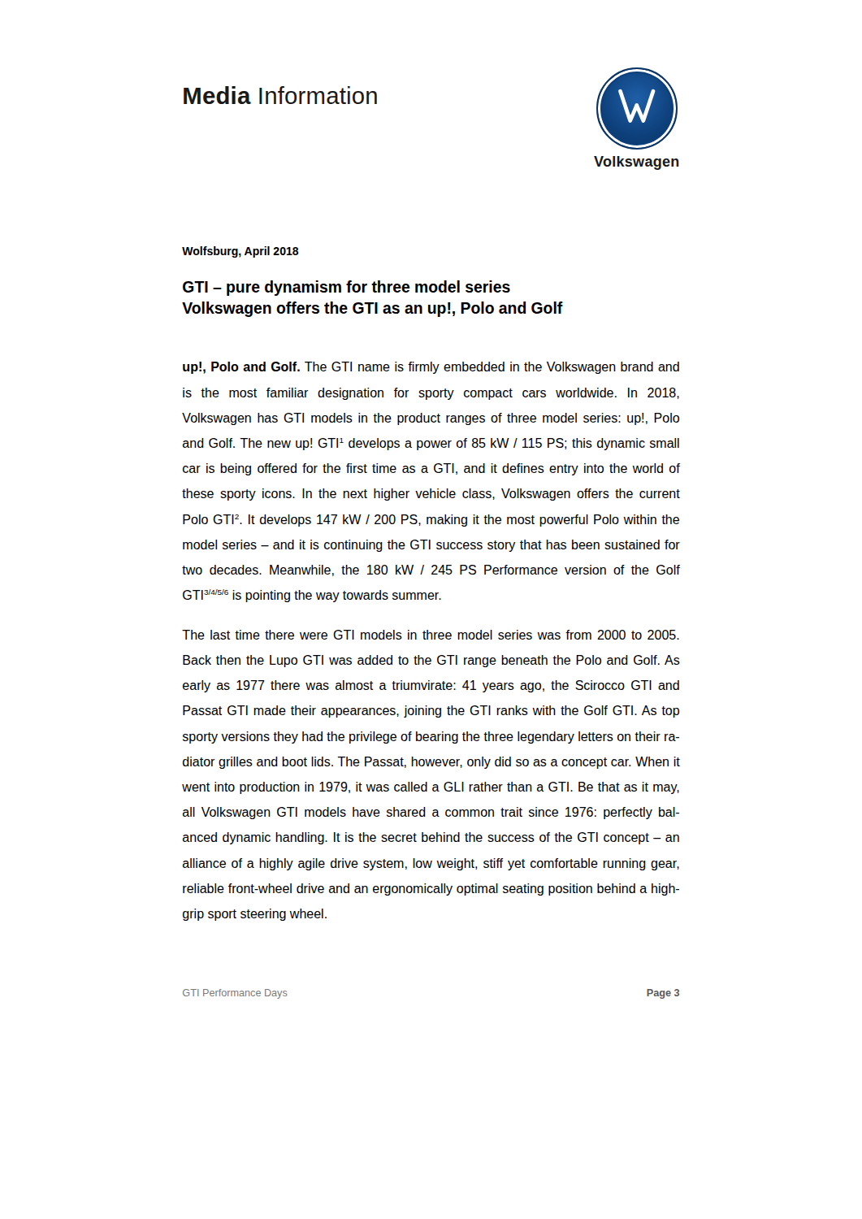Media Information
Volkswagen
Wolfsburg, April 2018
GTI – pure dynamism for three model series Volkswagen offers the GTI as an up!, Polo and Golf
up!, Polo and Golf. The GTI name is firmly embedded in the Volkswagen brand and is the most familiar designation for sporty compact cars worldwide. In 2018, Volkswagen has GTI models in the product ranges of three model series: up!, Polo and Golf. The new up! GTI1 develops a power of 85 kW / 115 PS; this dynamic small car is being offered for the first time as a GTI, and it defines entry into the world of these sporty icons. In the next higher vehicle class, Volkswagen offers the current Polo GTI2. It develops 147 kW / 200 PS, making it the most powerful Polo within the model series – and it is continuing the GTI success story that has been sustained for two decades. Meanwhile, the 180 kW / 245 PS Performance version of the Golf GTI3/4/5/6 is pointing the way towards summer.
The last time there were GTI models in three model series was from 2000 to 2005. Back then the Lupo GTI was added to the GTI range beneath the Polo and Golf. As early as 1977 there was almost a triumvirate: 41 years ago, the Scirocco GTI and Passat GTI made their appearances, joining the GTI ranks with the Golf GTI. As top sporty versions they had the privilege of bearing the three legendary letters on their radiator grilles and boot lids. The Passat, however, only did so as a concept car. When it went into production in 1979, it was called a GLI rather than a GTI. Be that as it may, all Volkswagen GTI models have shared a common trait since 1976: perfectly balanced dynamic handling. It is the secret behind the success of the GTI concept – an alliance of a highly agile drive system, low weight, stiff yet comfortable running gear, reliable front-wheel drive and an ergonomically optimal seating position behind a high-grip sport steering wheel.
GTI Performance Days Page 3